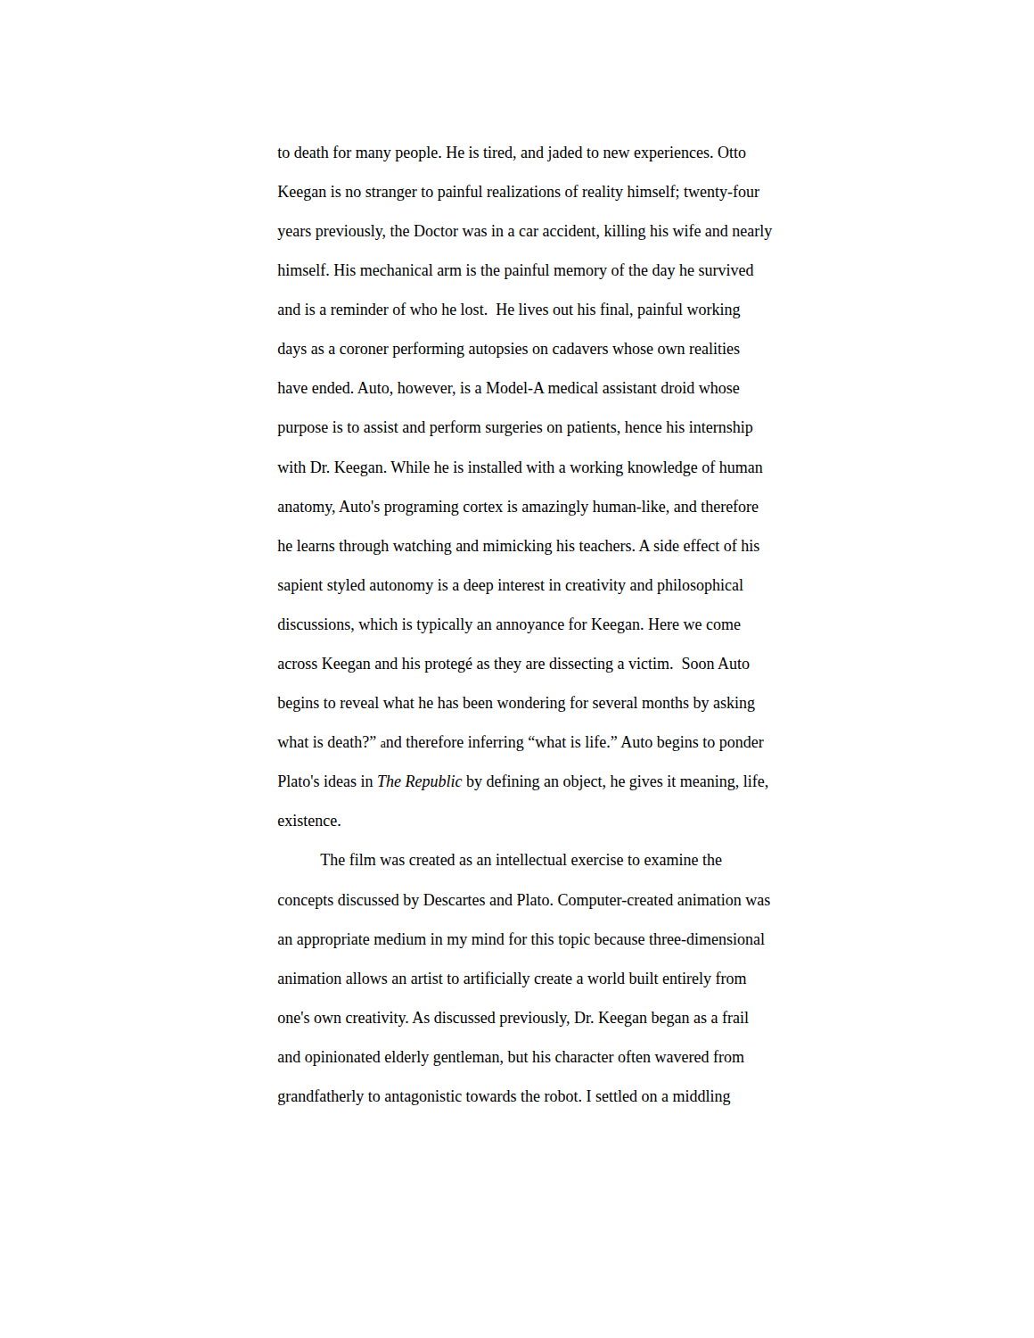to death for many people. He is tired, and jaded to new experiences. Otto Keegan is no stranger to painful realizations of reality himself; twenty-four years previously, the Doctor was in a car accident, killing his wife and nearly himself. His mechanical arm is the painful memory of the day he survived and is a reminder of who he lost. He lives out his final, painful working days as a coroner performing autopsies on cadavers whose own realities have ended. Auto, however, is a Model-A medical assistant droid whose purpose is to assist and perform surgeries on patients, hence his internship with Dr. Keegan. While he is installed with a working knowledge of human anatomy, Auto's programing cortex is amazingly human-like, and therefore he learns through watching and mimicking his teachers. A side effect of his sapient styled autonomy is a deep interest in creativity and philosophical discussions, which is typically an annoyance for Keegan. Here we come across Keegan and his protegé as they are dissecting a victim. Soon Auto begins to reveal what he has been wondering for several months by asking what is death?” and therefore inferring “what is life.” Auto begins to ponder Plato's ideas in The Republic by defining an object, he gives it meaning, life, existence.
The film was created as an intellectual exercise to examine the concepts discussed by Descartes and Plato. Computer-created animation was an appropriate medium in my mind for this topic because three-dimensional animation allows an artist to artificially create a world built entirely from one's own creativity. As discussed previously, Dr. Keegan began as a frail and opinionated elderly gentleman, but his character often wavered from grandfatherly to antagonistic towards the robot. I settled on a middling